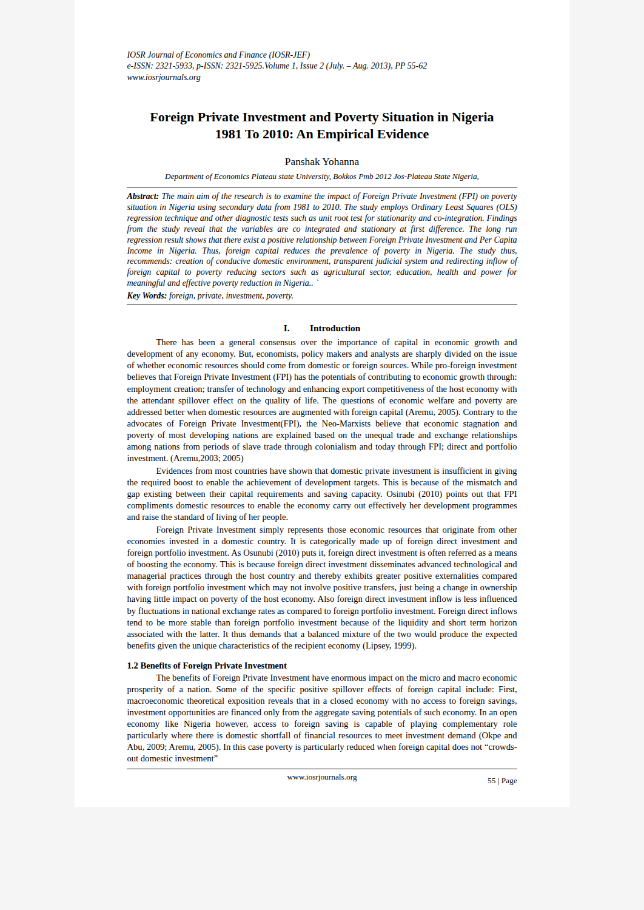IOSR Journal of Economics and Finance (IOSR-JEF)
e-ISSN: 2321-5933, p-ISSN: 2321-5925.Volume 1, Issue 2 (July. – Aug. 2013), PP 55-62
www.iosrjournals.org
Foreign Private Investment and Poverty Situation in Nigeria
1981 To 2010: An Empirical Evidence
Panshak Yohanna
Department of Economics Plateau state University, Bokkos Pmb 2012 Jos-Plateau State Nigeria,
Abstract: The main aim of the research is to examine the impact of Foreign Private Investment (FPI) on poverty situation in Nigeria using secondary data from 1981 to 2010. The study employs Ordinary Least Squares (OLS) regression technique and other diagnostic tests such as unit root test for stationarity and co-integration. Findings from the study reveal that the variables are co integrated and stationary at first difference. The long run regression result shows that there exist a positive relationship between Foreign Private Investment and Per Capita Income in Nigeria. Thus, foreign capital reduces the prevalence of poverty in Nigeria. The study thus, recommends: creation of conducive domestic environment, transparent judicial system and redirecting inflow of foreign capital to poverty reducing sectors such as agricultural sector, education, health and power for meaningful and effective poverty reduction in Nigeria.. `
Key Words: foreign, private, investment, poverty.
I. Introduction
There has been a general consensus over the importance of capital in economic growth and development of any economy. But, economists, policy makers and analysts are sharply divided on the issue of whether economic resources should come from domestic or foreign sources. While pro-foreign investment believes that Foreign Private Investment (FPI) has the potentials of contributing to economic growth through: employment creation; transfer of technology and enhancing export competitiveness of the host economy with the attendant spillover effect on the quality of life. The questions of economic welfare and poverty are addressed better when domestic resources are augmented with foreign capital (Aremu, 2005). Contrary to the advocates of Foreign Private Investment(FPI), the Neo-Marxists believe that economic stagnation and poverty of most developing nations are explained based on the unequal trade and exchange relationships among nations from periods of slave trade through colonialism and today through FPI; direct and portfolio investment. (Aremu,2003; 2005)
Evidences from most countries have shown that domestic private investment is insufficient in giving the required boost to enable the achievement of development targets. This is because of the mismatch and gap existing between their capital requirements and saving capacity. Osinubi (2010) points out that FPI compliments domestic resources to enable the economy carry out effectively her development programmes and raise the standard of living of her people.
Foreign Private Investment simply represents those economic resources that originate from other economies invested in a domestic country. It is categorically made up of foreign direct investment and foreign portfolio investment. As Osunubi (2010) puts it, foreign direct investment is often referred as a means of boosting the economy. This is because foreign direct investment disseminates advanced technological and managerial practices through the host country and thereby exhibits greater positive externalities compared with foreign portfolio investment which may not involve positive transfers, just being a change in ownership having little impact on poverty of the host economy. Also foreign direct investment inflow is less influenced by fluctuations in national exchange rates as compared to foreign portfolio investment. Foreign direct inflows tend to be more stable than foreign portfolio investment because of the liquidity and short term horizon associated with the latter. It thus demands that a balanced mixture of the two would produce the expected benefits given the unique characteristics of the recipient economy (Lipsey, 1999).
1.2 Benefits of Foreign Private Investment
The benefits of Foreign Private Investment have enormous impact on the micro and macro economic prosperity of a nation. Some of the specific positive spillover effects of foreign capital include: First, macroeconomic theoretical exposition reveals that in a closed economy with no access to foreign savings, investment opportunities are financed only from the aggregate saving potentials of such economy. In an open economy like Nigeria however, access to foreign saving is capable of playing complementary role particularly where there is domestic shortfall of financial resources to meet investment demand (Okpe and Abu, 2009; Aremu, 2005). In this case poverty is particularly reduced when foreign capital does not “crowds-out domestic investment”
www.iosrjournals.org
55 | Page